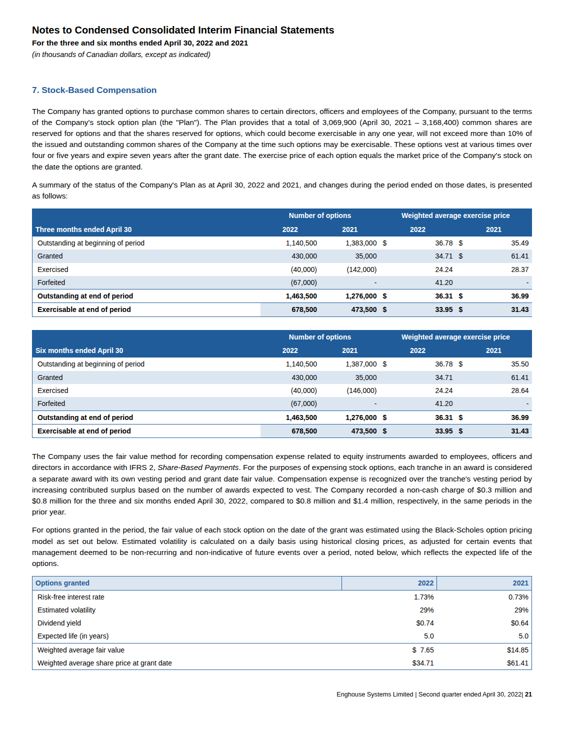Notes to Condensed Consolidated Interim Financial Statements
For the three and six months ended April 30, 2022 and 2021
(in thousands of Canadian dollars, except as indicated)
7. Stock-Based Compensation
The Company has granted options to purchase common shares to certain directors, officers and employees of the Company, pursuant to the terms of the Company's stock option plan (the "Plan"). The Plan provides that a total of 3,069,900 (April 30, 2021 – 3,168,400) common shares are reserved for options and that the shares reserved for options, which could become exercisable in any one year, will not exceed more than 10% of the issued and outstanding common shares of the Company at the time such options may be exercisable. These options vest at various times over four or five years and expire seven years after the grant date. The exercise price of each option equals the market price of the Company's stock on the date the options are granted.
A summary of the status of the Company's Plan as at April 30, 2022 and 2021, and changes during the period ended on those dates, is presented as follows:
| Three months ended April 30 | Number of options | Weighted average exercise price |
| --- | --- | --- |
| 2022 | 2021 | 2022 | 2021 |
| Outstanding at beginning of period | 1,140,500 | 1,383,000 | $ | 36.78 | $ | 35.49 |
| Granted | 430,000 | 35,000 | | 34.71 | $ | 61.41 |
| Exercised | (40,000) | (142,000) | | 24.24 | | 28.37 |
| Forfeited | (67,000) | - | | 41.20 | | - |
| Outstanding at end of period | 1,463,500 | 1,276,000 | $ | 36.31 | $ | 36.99 |
| Exercisable at end of period | 678,500 | 473,500 | $ | 33.95 | $ | 31.43 |
| Six months ended April 30 | Number of options | Weighted average exercise price |
| --- | --- | --- |
| 2022 | 2021 | 2022 | 2021 |
| Outstanding at beginning of period | 1,140,500 | 1,387,000 | $ | 36.78 | $ | 35.50 |
| Granted | 430,000 | 35,000 | | 34.71 | | 61.41 |
| Exercised | (40,000) | (146,000) | | 24.24 | | 28.64 |
| Forfeited | (67,000) | - | | 41.20 | | - |
| Outstanding at end of period | 1,463,500 | 1,276,000 | $ | 36.31 | $ | 36.99 |
| Exercisable at end of period | 678,500 | 473,500 | $ | 33.95 | $ | 31.43 |
The Company uses the fair value method for recording compensation expense related to equity instruments awarded to employees, officers and directors in accordance with IFRS 2, Share-Based Payments. For the purposes of expensing stock options, each tranche in an award is considered a separate award with its own vesting period and grant date fair value. Compensation expense is recognized over the tranche's vesting period by increasing contributed surplus based on the number of awards expected to vest. The Company recorded a non-cash charge of $0.3 million and $0.8 million for the three and six months ended April 30, 2022, compared to $0.8 million and $1.4 million, respectively, in the same periods in the prior year.
For options granted in the period, the fair value of each stock option on the date of the grant was estimated using the Black-Scholes option pricing model as set out below. Estimated volatility is calculated on a daily basis using historical closing prices, as adjusted for certain events that management deemed to be non-recurring and non-indicative of future events over a period, noted below, which reflects the expected life of the options.
| Options granted | 2022 | 2021 |
| --- | --- | --- |
| Risk-free interest rate | 1.73% | 0.73% |
| Estimated volatility | 29% | 29% |
| Dividend yield | $0.74 | $0.64 |
| Expected life (in years) | 5.0 | 5.0 |
| Weighted average fair value | $ 7.65 | $14.85 |
| Weighted average share price at grant date | $34.71 | $61.41 |
Enghouse Systems Limited | Second quarter ended April 30, 2022| 21